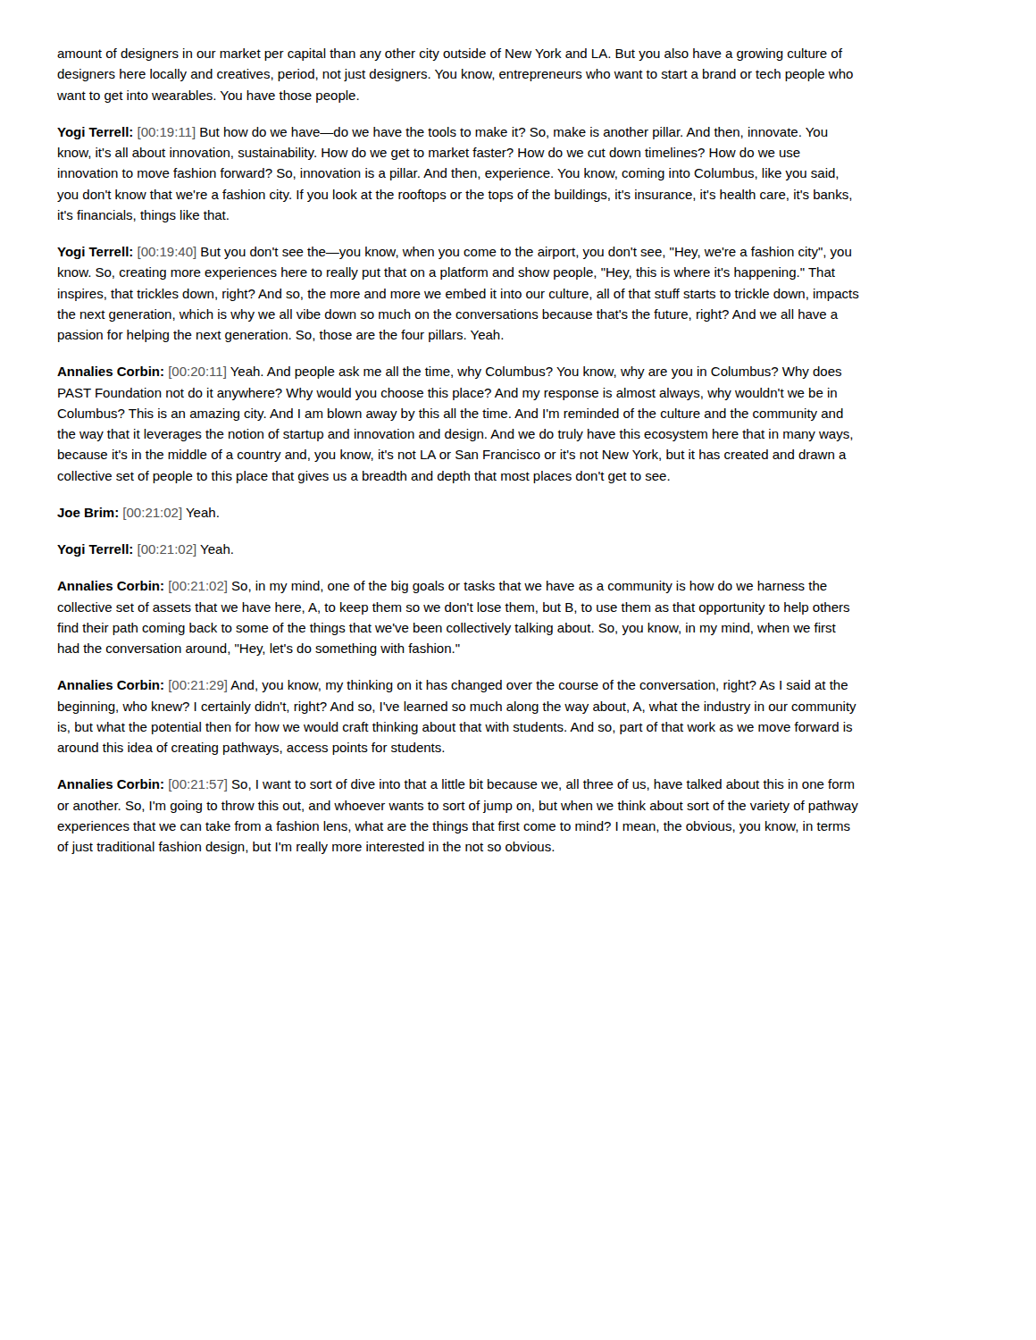amount of designers in our market per capital than any other city outside of New York and LA. But you also have a growing culture of designers here locally and creatives, period, not just designers. You know, entrepreneurs who want to start a brand or tech people who want to get into wearables. You have those people.
Yogi Terrell: [00:19:11] But how do we have—do we have the tools to make it? So, make is another pillar. And then, innovate. You know, it's all about innovation, sustainability. How do we get to market faster? How do we cut down timelines? How do we use innovation to move fashion forward? So, innovation is a pillar. And then, experience. You know, coming into Columbus, like you said, you don't know that we're a fashion city. If you look at the rooftops or the tops of the buildings, it's insurance, it's health care, it's banks, it's financials, things like that.
Yogi Terrell: [00:19:40] But you don't see the—you know, when you come to the airport, you don't see, "Hey, we're a fashion city", you know. So, creating more experiences here to really put that on a platform and show people, "Hey, this is where it's happening." That inspires, that trickles down, right? And so, the more and more we embed it into our culture, all of that stuff starts to trickle down, impacts the next generation, which is why we all vibe down so much on the conversations because that's the future, right? And we all have a passion for helping the next generation. So, those are the four pillars. Yeah.
Annalies Corbin: [00:20:11] Yeah. And people ask me all the time, why Columbus? You know, why are you in Columbus? Why does PAST Foundation not do it anywhere? Why would you choose this place? And my response is almost always, why wouldn't we be in Columbus? This is an amazing city. And I am blown away by this all the time. And I'm reminded of the culture and the community and the way that it leverages the notion of startup and innovation and design. And we do truly have this ecosystem here that in many ways, because it's in the middle of a country and, you know, it's not LA or San Francisco or it's not New York, but it has created and drawn a collective set of people to this place that gives us a breadth and depth that most places don't get to see.
Joe Brim: [00:21:02] Yeah.
Yogi Terrell: [00:21:02] Yeah.
Annalies Corbin: [00:21:02] So, in my mind, one of the big goals or tasks that we have as a community is how do we harness the collective set of assets that we have here, A, to keep them so we don't lose them, but B, to use them as that opportunity to help others find their path coming back to some of the things that we've been collectively talking about. So, you know, in my mind, when we first had the conversation around, "Hey, let's do something with fashion."
Annalies Corbin: [00:21:29] And, you know, my thinking on it has changed over the course of the conversation, right? As I said at the beginning, who knew? I certainly didn't, right? And so, I've learned so much along the way about, A, what the industry in our community is, but what the potential then for how we would craft thinking about that with students. And so, part of that work as we move forward is around this idea of creating pathways, access points for students.
Annalies Corbin: [00:21:57] So, I want to sort of dive into that a little bit because we, all three of us, have talked about this in one form or another. So, I'm going to throw this out, and whoever wants to sort of jump on, but when we think about sort of the variety of pathway experiences that we can take from a fashion lens, what are the things that first come to mind? I mean, the obvious, you know, in terms of just traditional fashion design, but I'm really more interested in the not so obvious.